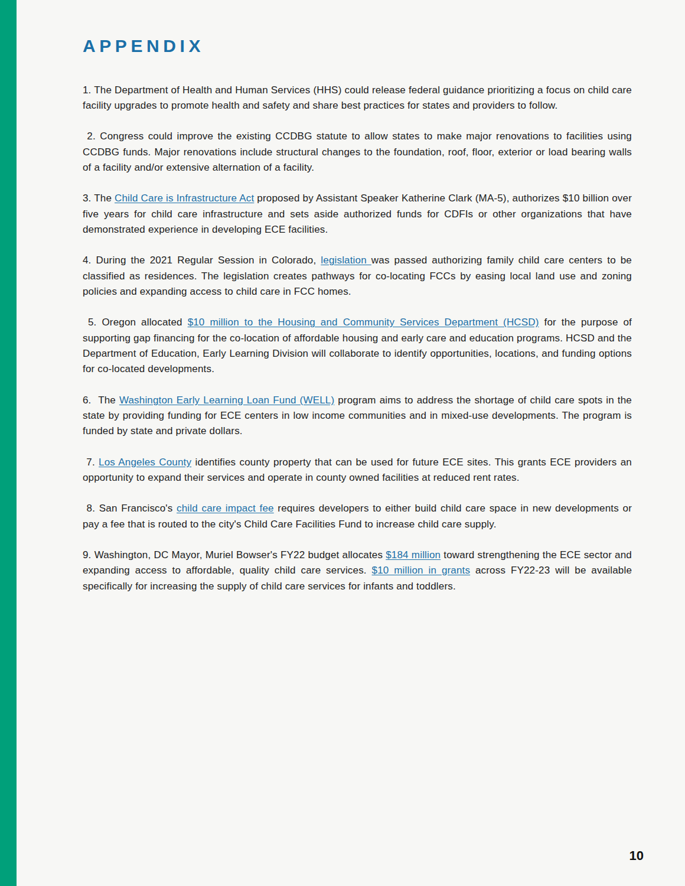APPENDIX
1. The Department of Health and Human Services (HHS) could release federal guidance prioritizing a focus on child care facility upgrades to promote health and safety and share best practices for states and providers to follow.
2. Congress could improve the existing CCDBG statute to allow states to make major renovations to facilities using CCDBG funds. Major renovations include structural changes to the foundation, roof, floor, exterior or load bearing walls of a facility and/or extensive alternation of a facility.
3. The Child Care is Infrastructure Act proposed by Assistant Speaker Katherine Clark (MA-5), authorizes $10 billion over five years for child care infrastructure and sets aside authorized funds for CDFIs or other organizations that have demonstrated experience in developing ECE facilities.
4. During the 2021 Regular Session in Colorado, legislation was passed authorizing family child care centers to be classified as residences. The legislation creates pathways for co-locating FCCs by easing local land use and zoning policies and expanding access to child care in FCC homes.
5. Oregon allocated $10 million to the Housing and Community Services Department (HCSD) for the purpose of supporting gap financing for the co-location of affordable housing and early care and education programs. HCSD and the Department of Education, Early Learning Division will collaborate to identify opportunities, locations, and funding options for co-located developments.
6. The Washington Early Learning Loan Fund (WELL) program aims to address the shortage of child care spots in the state by providing funding for ECE centers in low income communities and in mixed-use developments. The program is funded by state and private dollars.
7. Los Angeles County identifies county property that can be used for future ECE sites. This grants ECE providers an opportunity to expand their services and operate in county owned facilities at reduced rent rates.
8. San Francisco's child care impact fee requires developers to either build child care space in new developments or pay a fee that is routed to the city's Child Care Facilities Fund to increase child care supply.
9. Washington, DC Mayor, Muriel Bowser's FY22 budget allocates $184 million toward strengthening the ECE sector and expanding access to affordable, quality child care services. $10 million in grants across FY22-23 will be available specifically for increasing the supply of child care services for infants and toddlers.
10